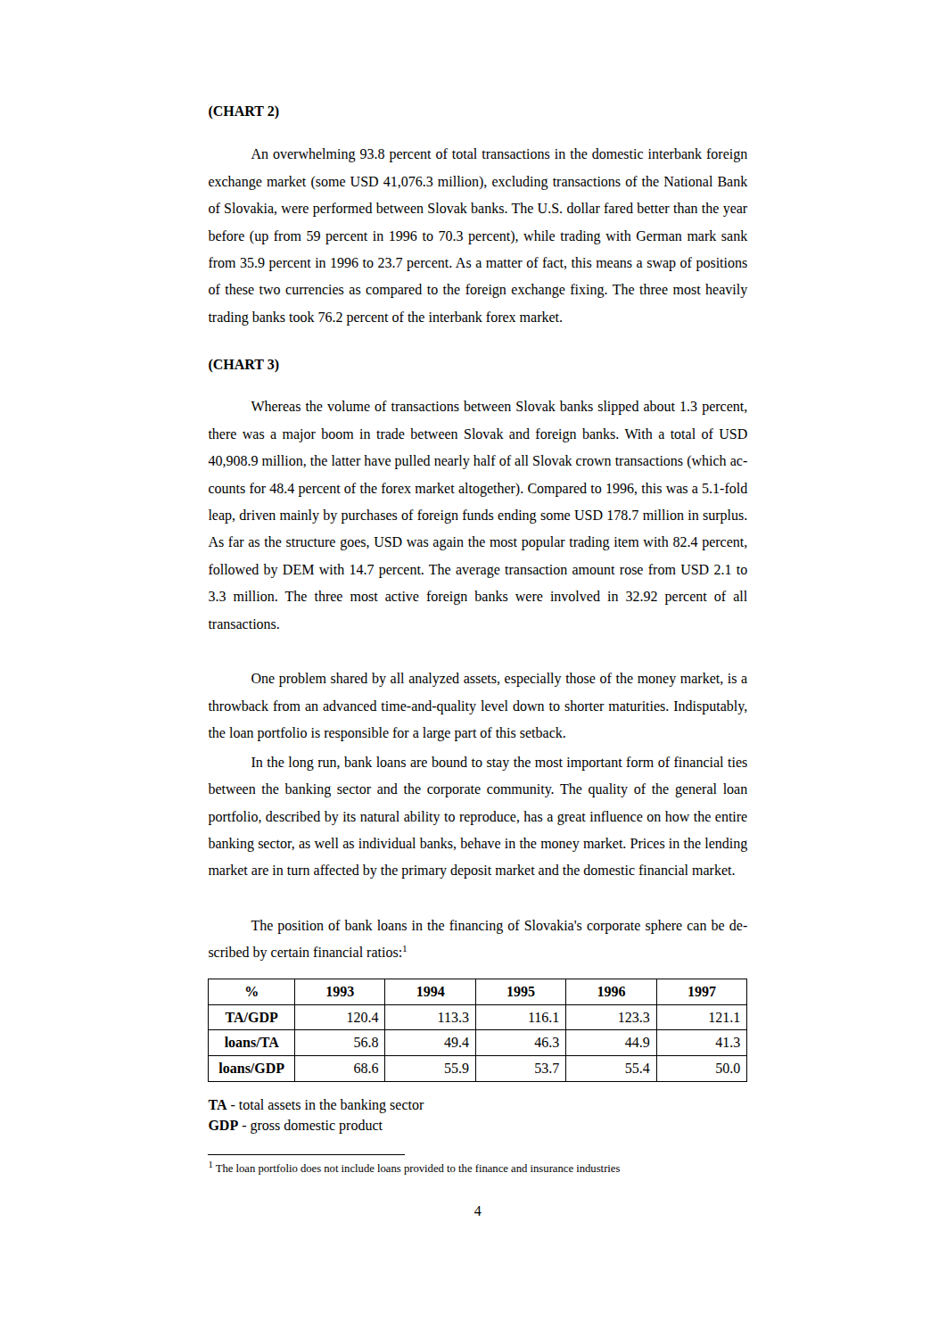(CHART 2)
An overwhelming 93.8 percent of total transactions in the domestic interbank foreign exchange market (some USD 41,076.3 million), excluding transactions of the National Bank of Slovakia, were performed between Slovak banks. The U.S. dollar fared better than the year before (up from 59 percent in 1996 to 70.3 percent), while trading with German mark sank from 35.9 percent in 1996 to 23.7 percent. As a matter of fact, this means a swap of positions of these two currencies as compared to the foreign exchange fixing. The three most heavily trading banks took 76.2 percent of the interbank forex market.
(CHART 3)
Whereas the volume of transactions between Slovak banks slipped about 1.3 percent, there was a major boom in trade between Slovak and foreign banks. With a total of USD 40,908.9 million, the latter have pulled nearly half of all Slovak crown transactions (which accounts for 48.4 percent of the forex market altogether). Compared to 1996, this was a 5.1-fold leap, driven mainly by purchases of foreign funds ending some USD 178.7 million in surplus. As far as the structure goes, USD was again the most popular trading item with 82.4 percent, followed by DEM with 14.7 percent. The average transaction amount rose from USD 2.1 to 3.3 million. The three most active foreign banks were involved in 32.92 percent of all transactions.
One problem shared by all analyzed assets, especially those of the money market, is a throwback from an advanced time-and-quality level down to shorter maturities. Indisputably, the loan portfolio is responsible for a large part of this setback.
In the long run, bank loans are bound to stay the most important form of financial ties between the banking sector and the corporate community. The quality of the general loan portfolio, described by its natural ability to reproduce, has a great influence on how the entire banking sector, as well as individual banks, behave in the money market. Prices in the lending market are in turn affected by the primary deposit market and the domestic financial market.
The position of bank loans in the financing of Slovakia's corporate sphere can be described by certain financial ratios:1
| % | 1993 | 1994 | 1995 | 1996 | 1997 |
| --- | --- | --- | --- | --- | --- |
| TA/GDP | 120.4 | 113.3 | 116.1 | 123.3 | 121.1 |
| loans/TA | 56.8 | 49.4 | 46.3 | 44.9 | 41.3 |
| loans/GDP | 68.6 | 55.9 | 53.7 | 55.4 | 50.0 |
TA - total assets in the banking sector
GDP - gross domestic product
1 The loan portfolio does not include loans provided to the finance and insurance industries
4